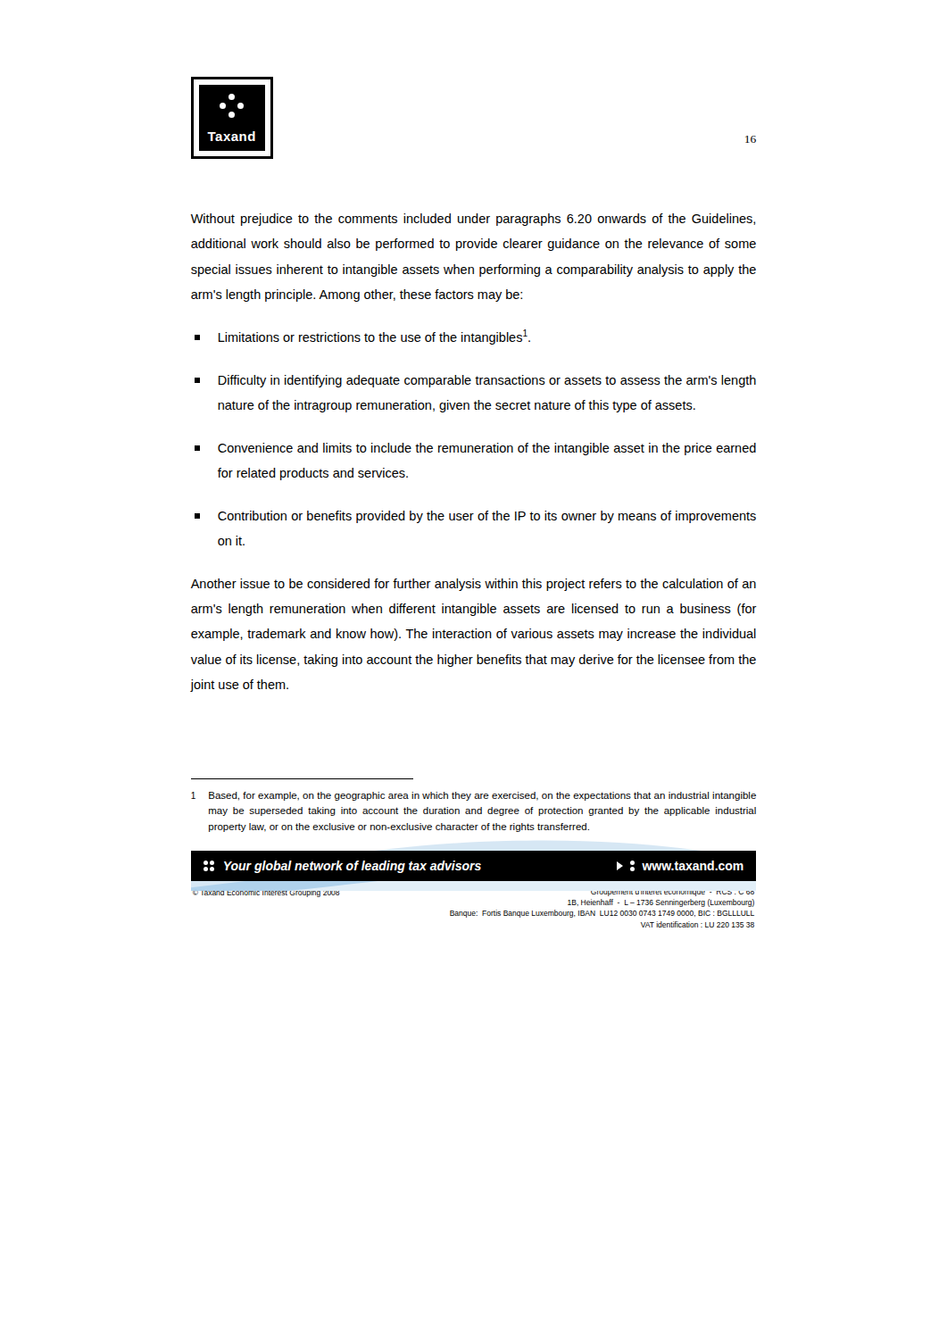Taxand
16
Without prejudice to the comments included under paragraphs 6.20 onwards of the Guidelines, additional work should also be performed to provide clearer guidance on the relevance of some special issues inherent to intangible assets when performing a comparability analysis to apply the arm's length principle. Among other, these factors may be:
Limitations or restrictions to the use of the intangibles1.
Difficulty in identifying adequate comparable transactions or assets to assess the arm's length nature of the intragroup remuneration, given the secret nature of this type of assets.
Convenience and limits to include the remuneration of the intangible asset in the price earned for related products and services.
Contribution or benefits provided by the user of the IP to its owner by means of improvements on it.
Another issue to be considered for further analysis within this project refers to the calculation of an arm's length remuneration when different intangible assets are licensed to run a business (for example, trademark and know how). The interaction of various assets may increase the individual value of its license, taking into account the higher benefits that may derive for the licensee from the joint use of them.
1
Based, for example, on the geographic area in which they are exercised, on the expectations that an industrial intangible may be superseded taking into account the duration and degree of protection granted by the applicable industrial property law, or on the exclusive or non-exclusive character of the rights transferred.
Your global network of leading tax advisors
www.taxand.com
© Taxand Economic Interest Grouping 2008
Groupement d'intérêt économique - RCS : C 68
1B, Heienhaff - L – 1736 Senningerberg (Luxembourg)
Banque: Fortis Banque Luxembourg, IBAN LU12 0030 0743 1749 0000, BIC : BGLLLULL
VAT identification : LU 220 135 38